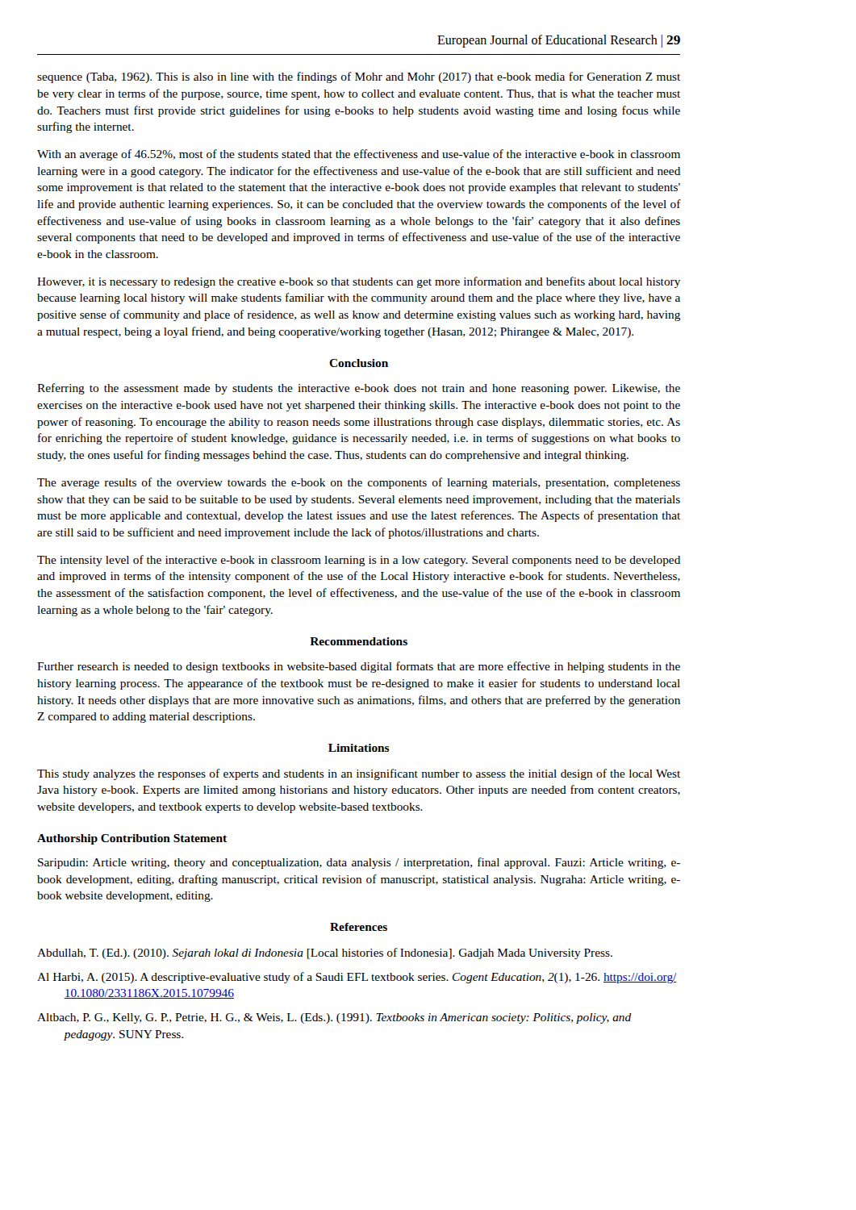European Journal of Educational Research | 29
sequence (Taba, 1962). This is also in line with the findings of Mohr and Mohr (2017) that e-book media for Generation Z must be very clear in terms of the purpose, source, time spent, how to collect and evaluate content. Thus, that is what the teacher must do. Teachers must first provide strict guidelines for using e-books to help students avoid wasting time and losing focus while surfing the internet.
With an average of 46.52%, most of the students stated that the effectiveness and use-value of the interactive e-book in classroom learning were in a good category. The indicator for the effectiveness and use-value of the e-book that are still sufficient and need some improvement is that related to the statement that the interactive e-book does not provide examples that relevant to students' life and provide authentic learning experiences. So, it can be concluded that the overview towards the components of the level of effectiveness and use-value of using books in classroom learning as a whole belongs to the 'fair' category that it also defines several components that need to be developed and improved in terms of effectiveness and use-value of the use of the interactive e-book in the classroom.
However, it is necessary to redesign the creative e-book so that students can get more information and benefits about local history because learning local history will make students familiar with the community around them and the place where they live, have a positive sense of community and place of residence, as well as know and determine existing values such as working hard, having a mutual respect, being a loyal friend, and being cooperative/working together (Hasan, 2012; Phirangee & Malec, 2017).
Conclusion
Referring to the assessment made by students the interactive e-book does not train and hone reasoning power. Likewise, the exercises on the interactive e-book used have not yet sharpened their thinking skills. The interactive e-book does not point to the power of reasoning. To encourage the ability to reason needs some illustrations through case displays, dilemmatic stories, etc. As for enriching the repertoire of student knowledge, guidance is necessarily needed, i.e. in terms of suggestions on what books to study, the ones useful for finding messages behind the case. Thus, students can do comprehensive and integral thinking.
The average results of the overview towards the e-book on the components of learning materials, presentation, completeness show that they can be said to be suitable to be used by students. Several elements need improvement, including that the materials must be more applicable and contextual, develop the latest issues and use the latest references. The Aspects of presentation that are still said to be sufficient and need improvement include the lack of photos/illustrations and charts.
The intensity level of the interactive e-book in classroom learning is in a low category. Several components need to be developed and improved in terms of the intensity component of the use of the Local History interactive e-book for students. Nevertheless, the assessment of the satisfaction component, the level of effectiveness, and the use-value of the use of the e-book in classroom learning as a whole belong to the 'fair' category.
Recommendations
Further research is needed to design textbooks in website-based digital formats that are more effective in helping students in the history learning process. The appearance of the textbook must be re-designed to make it easier for students to understand local history. It needs other displays that are more innovative such as animations, films, and others that are preferred by the generation Z compared to adding material descriptions.
Limitations
This study analyzes the responses of experts and students in an insignificant number to assess the initial design of the local West Java history e-book. Experts are limited among historians and history educators. Other inputs are needed from content creators, website developers, and textbook experts to develop website-based textbooks.
Authorship Contribution Statement
Saripudin: Article writing, theory and conceptualization, data analysis / interpretation, final approval. Fauzi: Article writing, e-book development, editing, drafting manuscript, critical revision of manuscript, statistical analysis. Nugraha: Article writing, e-book website development, editing.
References
Abdullah, T. (Ed.). (2010). Sejarah lokal di Indonesia [Local histories of Indonesia]. Gadjah Mada University Press.
Al Harbi, A. (2015). A descriptive-evaluative study of a Saudi EFL textbook series. Cogent Education, 2(1), 1-26. https://doi.org/10.1080/2331186X.2015.1079946
Altbach, P. G., Kelly, G. P., Petrie, H. G., & Weis, L. (Eds.). (1991). Textbooks in American society: Politics, policy, and pedagogy. SUNY Press.